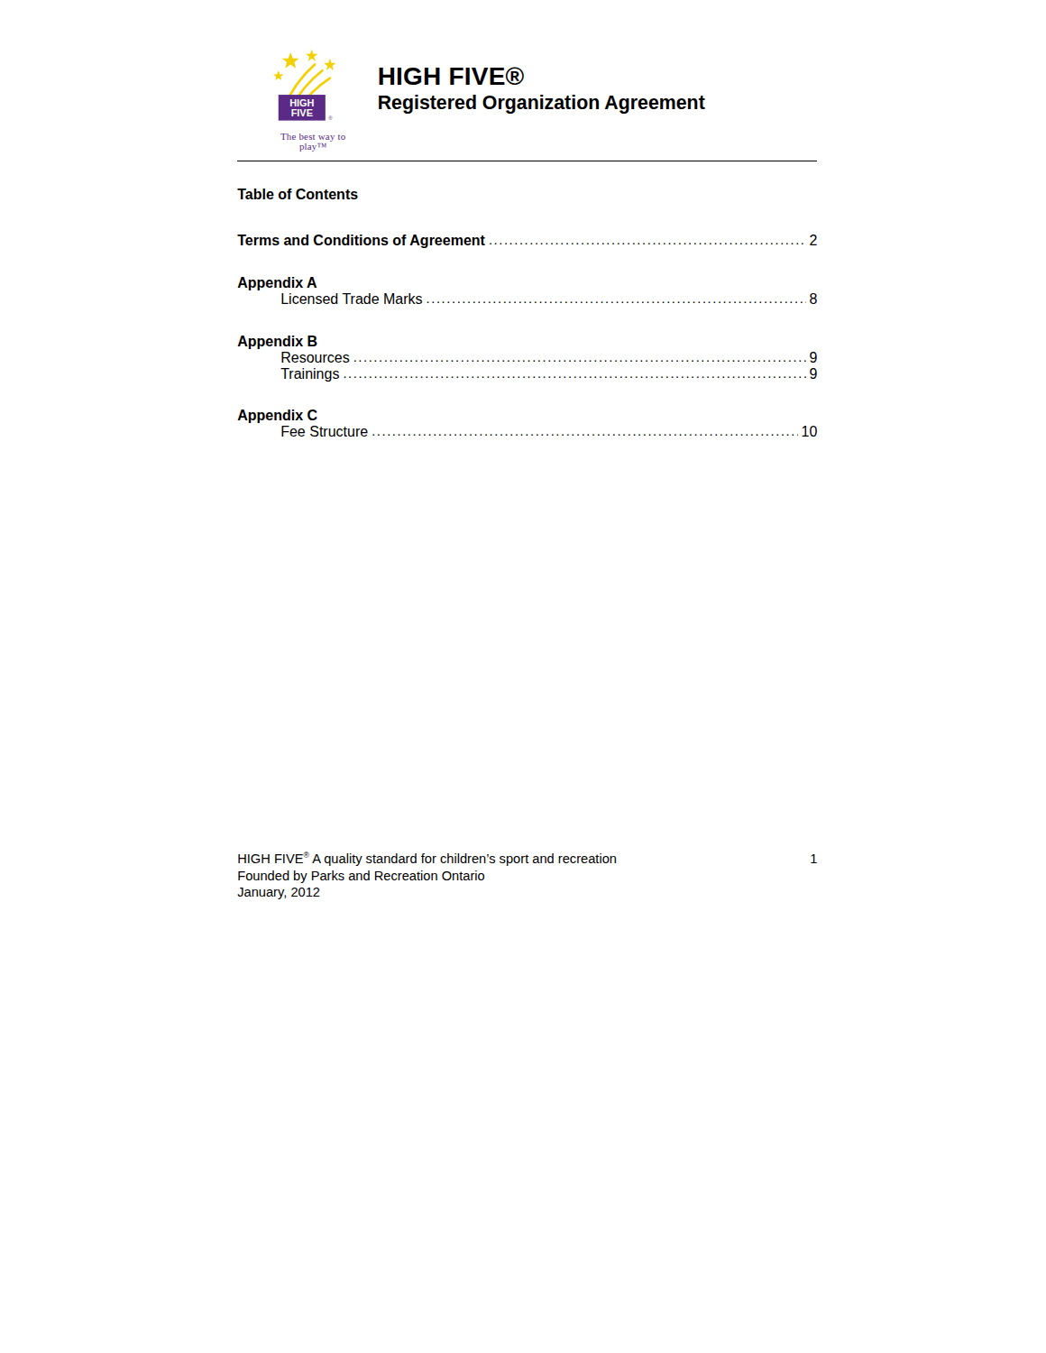HIGH FIVE ®
The best way to play™
HIGH FIVE®
Registered Organization Agreement
Table of Contents
Terms and Conditions of Agreement ................................................................................................... 2
Appendix A
Licensed Trade Marks ........................................................................................................... 8
Appendix B
Resources ..................................................................................................................... 9
Trainings ....................................................................................................................... 9
Appendix C
Fee Structure .................................................................................................................. 10
HIGH FIVE® A quality standard for children’s sport and recreation
Founded by Parks and Recreation Ontario
January, 2012
1